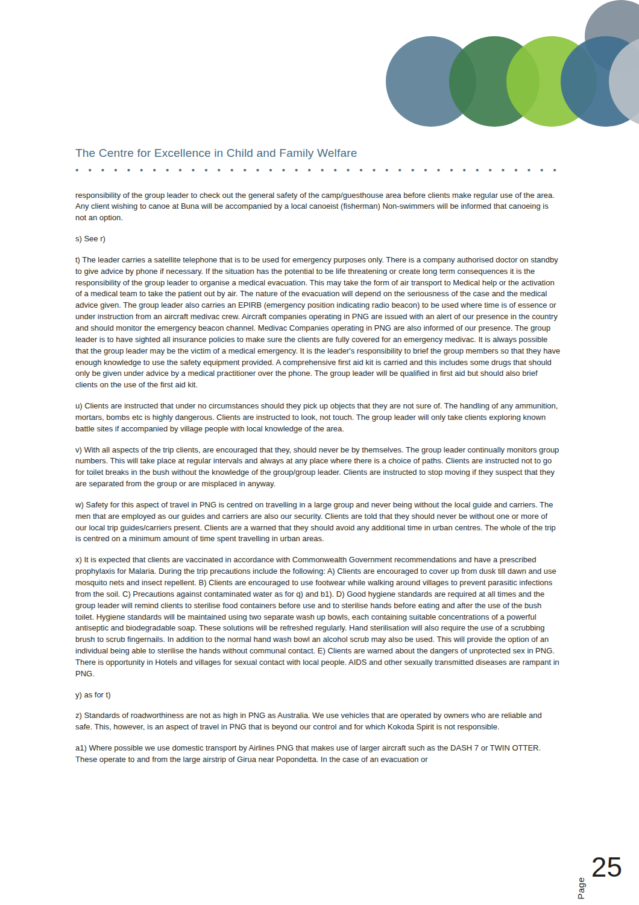The Centre for Excellence in Child and Family Welfare
• • • • • • • • • • • • • • • • • • • • • • • • • • • • • • • • • • • • • • • • • • • • • • • • • • •
responsibility of the group leader to check out the general safety of the camp/guesthouse area before clients make regular use of the area. Any client wishing to canoe at Buna will be accompanied by a local canoeist (fisherman) Non-swimmers will be informed that canoeing is not an option.
s) See r)
t) The leader carries a satellite telephone that is to be used for emergency purposes only. There is a company authorised doctor on standby to give advice by phone if necessary. If the situation has the potential to be life threatening or create long term consequences it is the responsibility of the group leader to organise a medical evacuation. This may take the form of air transport to Medical help or the activation of a medical team to take the patient out by air. The nature of the evacuation will depend on the seriousness of the case and the medical advice given. The group leader also carries an EPIRB (emergency position indicating radio beacon) to be used where time is of essence or under instruction from an aircraft medivac crew. Aircraft companies operating in PNG are issued with an alert of our presence in the country and should monitor the emergency beacon channel. Medivac Companies operating in PNG are also informed of our presence. The group leader is to have sighted all insurance policies to make sure the clients are fully covered for an emergency medivac. It is always possible that the group leader may be the victim of a medical emergency. It is the leader's responsibility to brief the group members so that they have enough knowledge to use the safety equipment provided. A comprehensive first aid kit is carried and this includes some drugs that should only be given under advice by a medical practitioner over the phone. The group leader will be qualified in first aid but should also brief clients on the use of the first aid kit.
u) Clients are instructed that under no circumstances should they pick up objects that they are not sure of. The handling of any ammunition, mortars, bombs etc is highly dangerous. Clients are instructed to look, not touch. The group leader will only take clients exploring known battle sites if accompanied by village people with local knowledge of the area.
v) With all aspects of the trip clients, are encouraged that they, should never be by themselves. The group leader continually monitors group numbers. This will take place at regular intervals and always at any place where there is a choice of paths. Clients are instructed not to go for toilet breaks in the bush without the knowledge of the group/group leader. Clients are instructed to stop moving if they suspect that they are separated from the group or are misplaced in anyway.
w) Safety for this aspect of travel in PNG is centred on travelling in a large group and never being without the local guide and carriers. The men that are employed as our guides and carriers are also our security. Clients are told that they should never be without one or more of our local trip guides/carriers present. Clients are a warned that they should avoid any additional time in urban centres. The whole of the trip is centred on a minimum amount of time spent travelling in urban areas.
x) It is expected that clients are vaccinated in accordance with Commonwealth Government recommendations and have a prescribed prophylaxis for Malaria. During the trip precautions include the following: A) Clients are encouraged to cover up from dusk till dawn and use mosquito nets and insect repellent. B) Clients are encouraged to use footwear while walking around villages to prevent parasitic infections from the soil. C) Precautions against contaminated water as for q) and b1). D) Good hygiene standards are required at all times and the group leader will remind clients to sterilise food containers before use and to sterilise hands before eating and after the use of the bush toilet. Hygiene standards will be maintained using two separate wash up bowls, each containing suitable concentrations of a powerful antiseptic and biodegradable soap. These solutions will be refreshed regularly. Hand sterilisation will also require the use of a scrubbing brush to scrub fingernails. In addition to the normal hand wash bowl an alcohol scrub may also be used. This will provide the option of an individual being able to sterilise the hands without communal contact. E) Clients are warned about the dangers of unprotected sex in PNG. There is opportunity in Hotels and villages for sexual contact with local people. AIDS and other sexually transmitted diseases are rampant in PNG.
y) as for t)
z) Standards of roadworthiness are not as high in PNG as Australia. We use vehicles that are operated by owners who are reliable and safe. This, however, is an aspect of travel in PNG that is beyond our control and for which Kokoda Spirit is not responsible.
a1) Where possible we use domestic transport by Airlines PNG that makes use of larger aircraft such as the DASH 7 or TWIN OTTER. These operate to and from the large airstrip of Girua near Popondetta. In the case of an evacuation or
Page 25